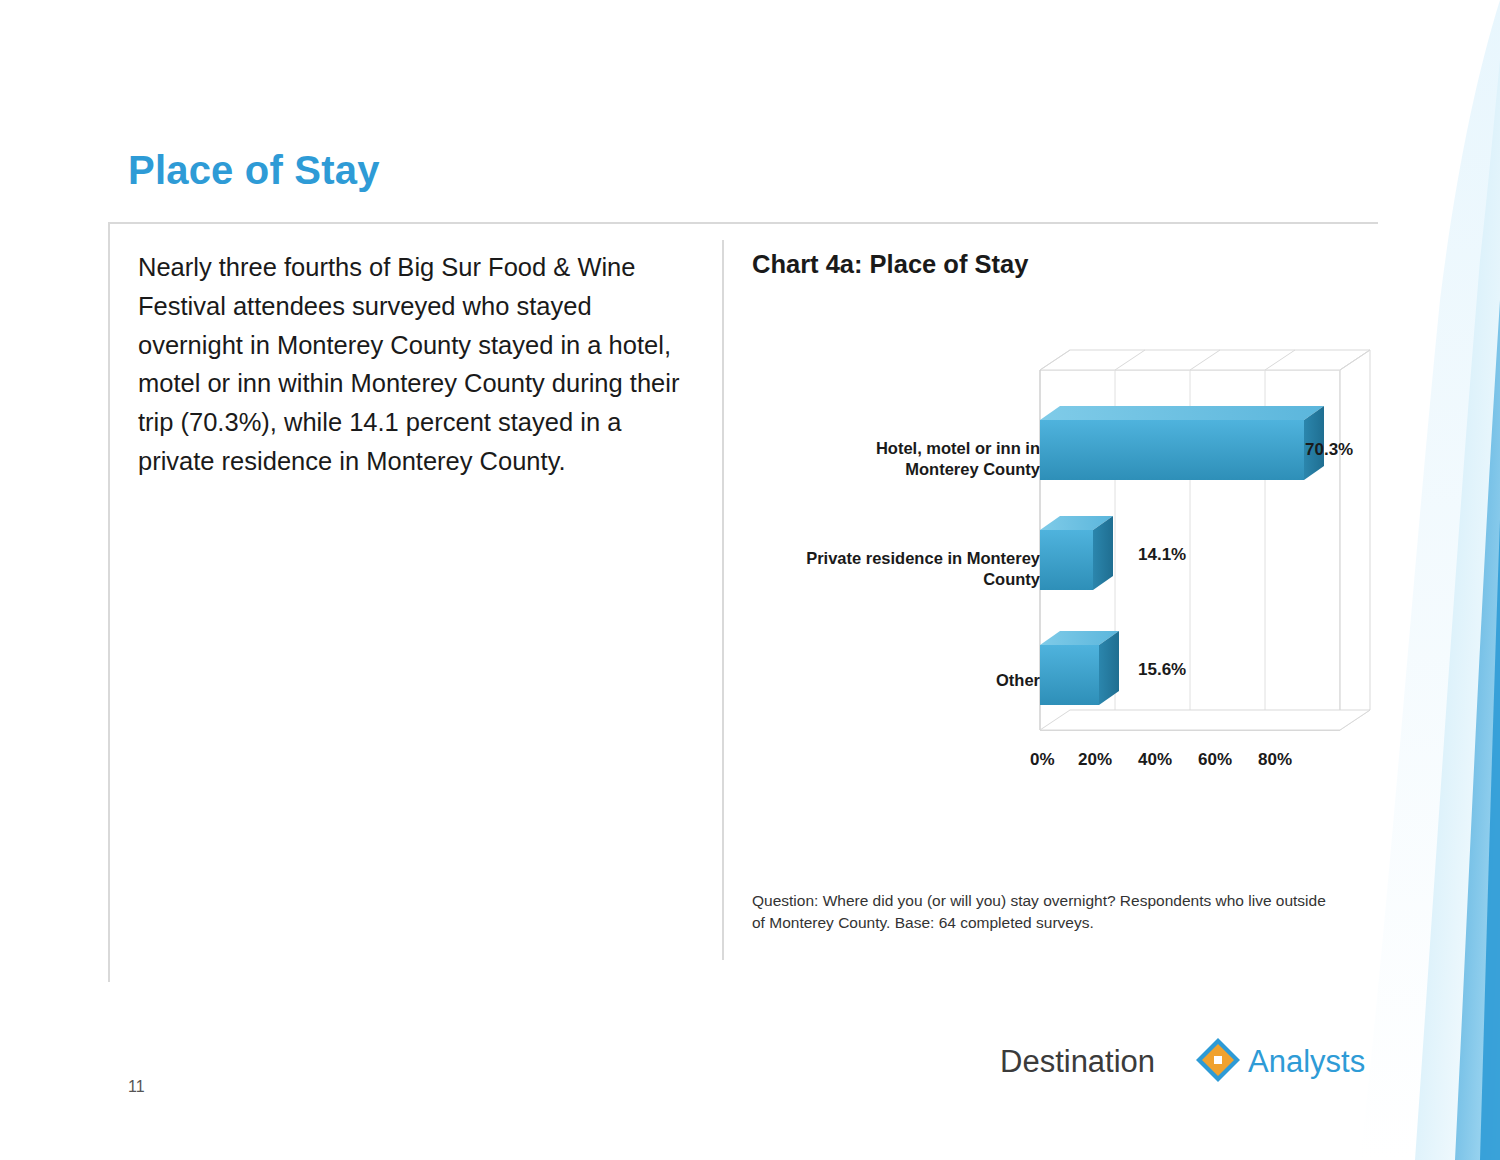Place of Stay
Nearly three fourths of Big Sur Food & Wine Festival attendees surveyed who stayed overnight in Monterey County stayed in a hotel, motel or inn within Monterey County during their trip (70.3%), while 14.1 percent stayed in a private residence in Monterey County.
Chart 4a: Place of Stay
Hotel, motel or inn in
Monterey County
Private residence in Monterey
County
Other
70.3%
14.1%
15.6%
0% 20% 40% 60% 80%
Question: Where did you (or will you) stay overnight? Respondents who live outside of Monterey County. Base: 64 completed surveys.
11
Destination Analysts